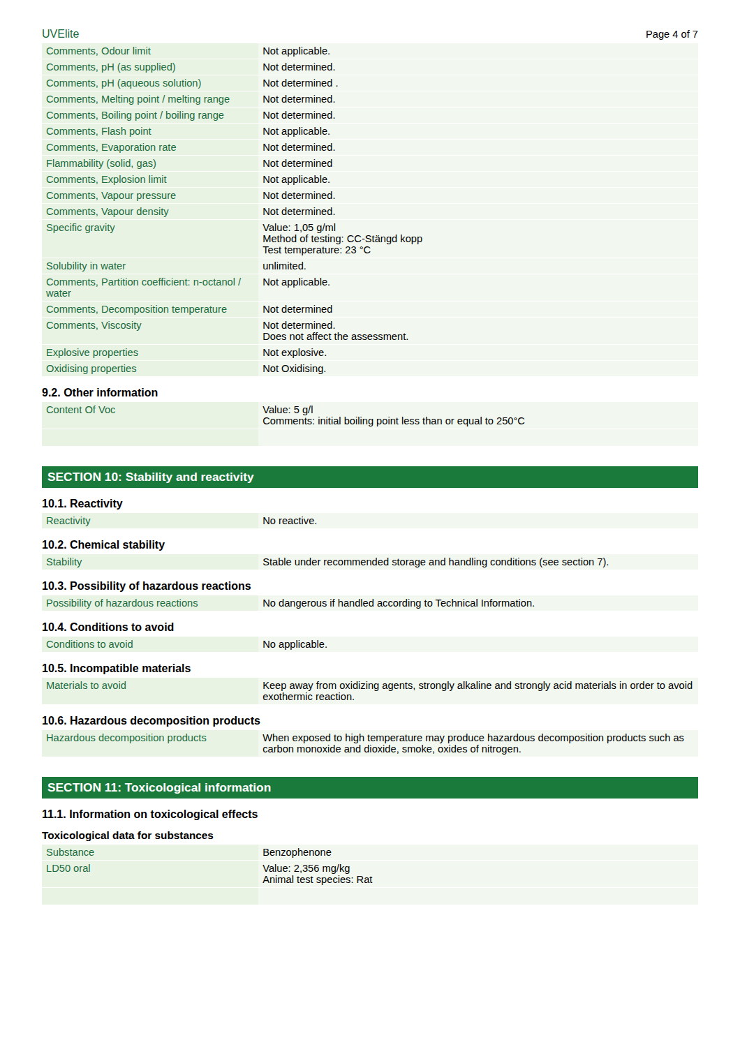UVElite Page 4 of 7
| Comments, Odour limit | Not applicable. |
| Comments, pH (as supplied) | Not determined. |
| Comments, pH (aqueous solution) | Not determined . |
| Comments, Melting point / melting range | Not determined. |
| Comments, Boiling point / boiling range | Not determined. |
| Comments, Flash point | Not applicable. |
| Comments, Evaporation rate | Not determined. |
| Flammability (solid, gas) | Not determined |
| Comments, Explosion limit | Not applicable. |
| Comments, Vapour pressure | Not determined. |
| Comments, Vapour density | Not determined. |
| Specific gravity | Value: 1,05 g/ml Method of testing: CC-Stängd kopp Test temperature: 23 °C |
| Solubility in water | unlimited. |
| Comments, Partition coefficient: n-octanol / water | Not applicable. |
| Comments, Decomposition temperature | Not determined |
| Comments, Viscosity | Not determined. Does not affect the assessment. |
| Explosive properties | Not explosive. |
| Oxidising properties | Not Oxidising. |
9.2. Other information
| Content Of Voc | Value: 5 g/l Comments: initial boiling point less than or equal to 250°C |
SECTION 10: Stability and reactivity
10.1. Reactivity
| Reactivity | No reactive. |
10.2. Chemical stability
| Stability | Stable under recommended storage and handling conditions (see section 7). |
10.3. Possibility of hazardous reactions
| Possibility of hazardous reactions | No dangerous if handled according to Technical Information. |
10.4. Conditions to avoid
| Conditions to avoid | No applicable. |
10.5. Incompatible materials
| Materials to avoid | Keep away from oxidizing agents, strongly alkaline and strongly acid materials in order to avoid exothermic reaction. |
10.6. Hazardous decomposition products
| Hazardous decomposition products | When exposed to high temperature may produce hazardous decomposition products such as carbon monoxide and dioxide, smoke, oxides of nitrogen. |
SECTION 11: Toxicological information
11.1. Information on toxicological effects
Toxicological data for substances
| Substance | Benzophenone |
| LD50 oral | Value: 2,356 mg/kg Animal test species: Rat |